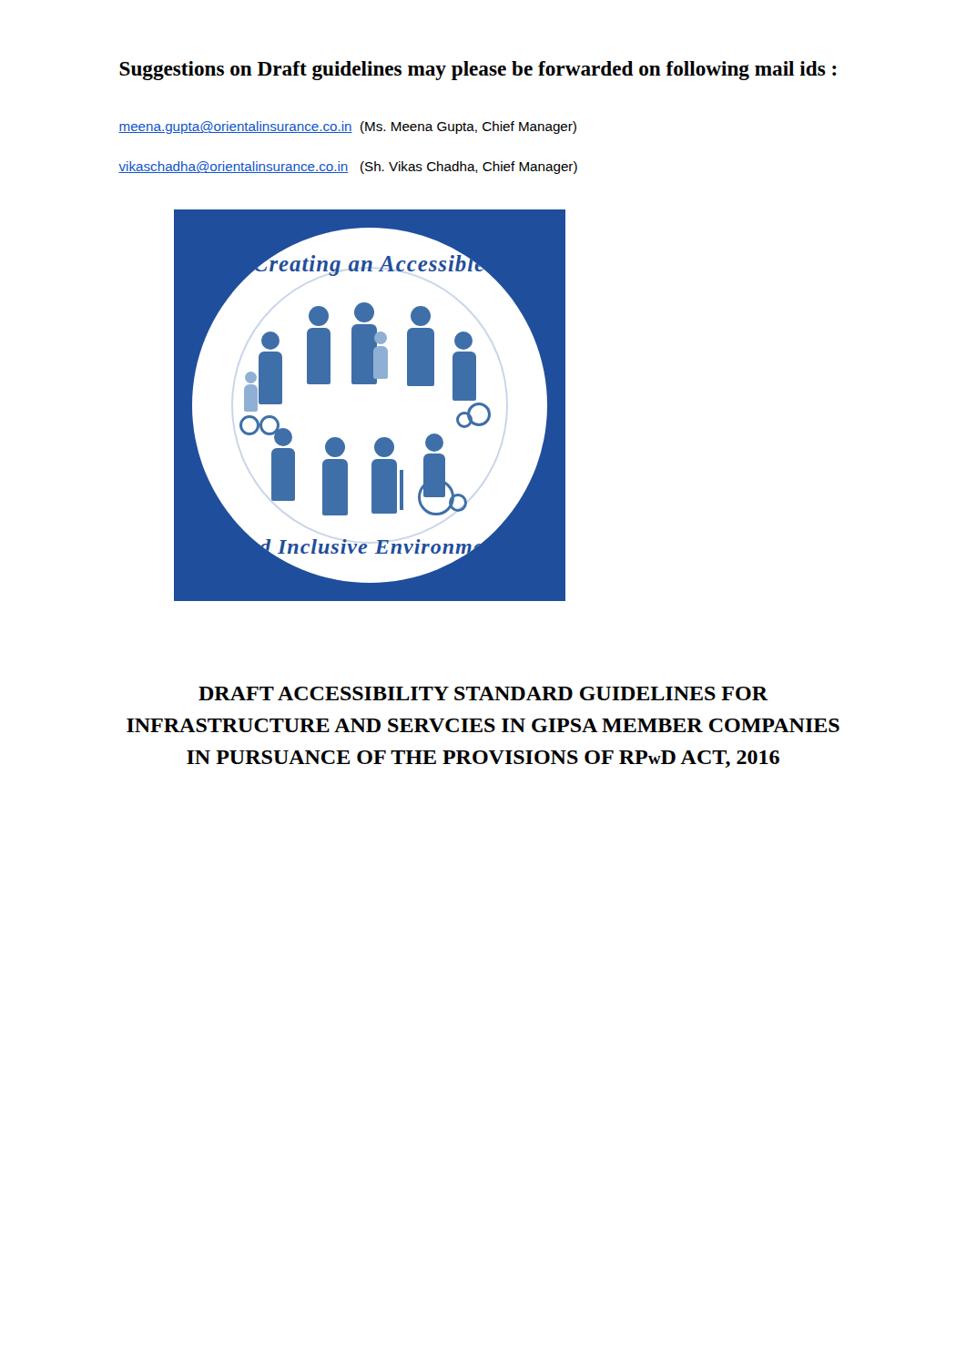Suggestions on Draft guidelines may please be forwarded on following mail ids :
meena.gupta@orientalinsurance.co.in (Ms. Meena Gupta, Chief Manager)
vikaschadha@orientalinsurance.co.in (Sh. Vikas Chadha, Chief Manager)
Creating an Accessible
and Inclusive Environment
DRAFT ACCESSIBILITY STANDARD GUIDELINES FOR INFRASTRUCTURE AND SERVCIES IN GIPSA MEMBER COMPANIES IN PURSUANCE OF THE PROVISIONS OF RPw D ACT, 2016